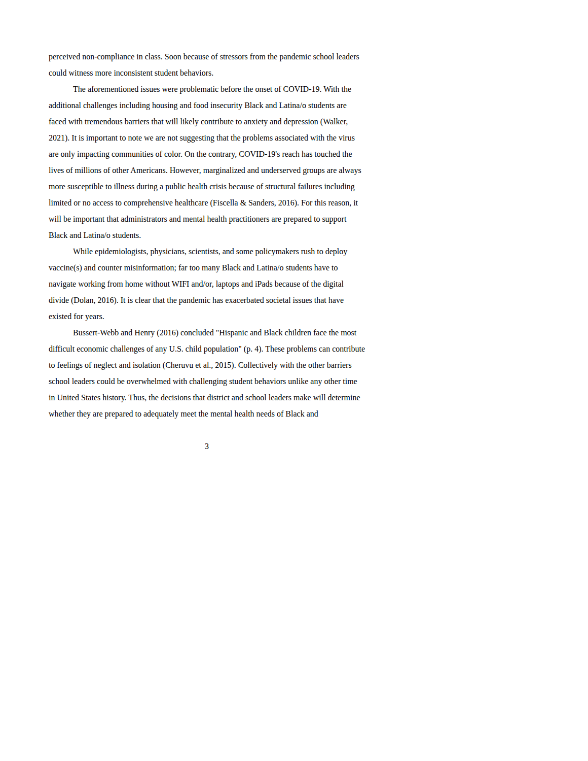perceived non-compliance in class. Soon because of stressors from the pandemic school leaders could witness more inconsistent student behaviors.
The aforementioned issues were problematic before the onset of COVID-19. With the additional challenges including housing and food insecurity Black and Latina/o students are faced with tremendous barriers that will likely contribute to anxiety and depression (Walker, 2021). It is important to note we are not suggesting that the problems associated with the virus are only impacting communities of color. On the contrary, COVID-19's reach has touched the lives of millions of other Americans. However, marginalized and underserved groups are always more susceptible to illness during a public health crisis because of structural failures including limited or no access to comprehensive healthcare (Fiscella & Sanders, 2016). For this reason, it will be important that administrators and mental health practitioners are prepared to support Black and Latina/o students.
While epidemiologists, physicians, scientists, and some policymakers rush to deploy vaccine(s) and counter misinformation; far too many Black and Latina/o students have to navigate working from home without WIFI and/or, laptops and iPads because of the digital divide (Dolan, 2016). It is clear that the pandemic has exacerbated societal issues that have existed for years.
Bussert-Webb and Henry (2016) concluded "Hispanic and Black children face the most difficult economic challenges of any U.S. child population" (p. 4). These problems can contribute to feelings of neglect and isolation (Cheruvu et al., 2015). Collectively with the other barriers school leaders could be overwhelmed with challenging student behaviors unlike any other time in United States history. Thus, the decisions that district and school leaders make will determine whether they are prepared to adequately meet the mental health needs of Black and
3